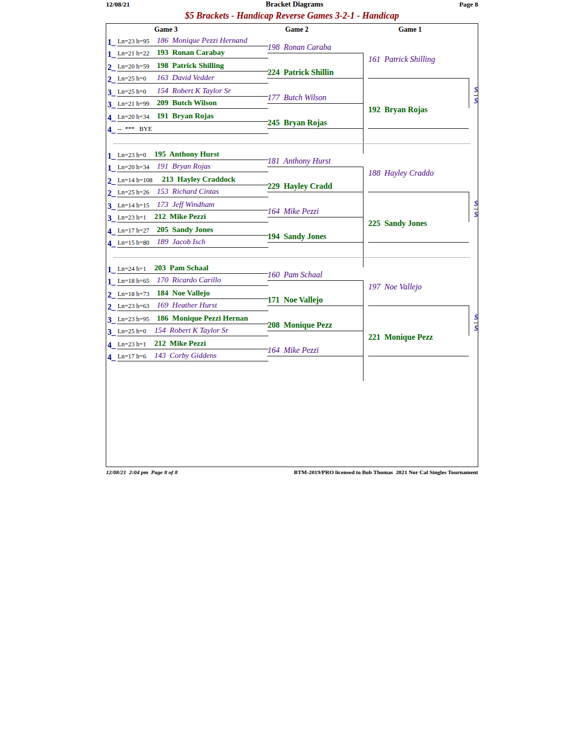12/08/21
Bracket Diagrams
Page 8
$5 Brackets - Handicap Reverse Games 3-2-1 - Handicap
Game 3
Game 2
Game 1
-- #29 --
** Finished **
1_
1_
2_
2_
3_
3_
4_
4_
Ln=23 h=95
186 Monique Pezzi Hernand
Ln=21 h=22
193 Ronan Carabay
Ln=20 h=59
198 Patrick Shilling
Ln=25 h=0
163 David Vedder
Ln=25 h=0
154 Robert K Taylor Sr
Ln=21 h=99
209 Butch Wilson
Ln=20 h=34
191 Bryan Rojas
-- *** BYE
198 Ronan Caraba
224 Patrick Shillin
177 Butch Wilson
245 Bryan Rojas
161 Patrick Shilling
192 Bryan Rojas
$20
Bryan Rojas
$10
Patrick Shilling
-- #30 --
** Finished **
1_
1_
2_
2_
3_
3_
4_
4_
Ln=23 h=0
195 Anthony Hurst
Ln=20 h=34
191 Bryan Rojas
Ln=14 h=108
213 Hayley Craddock
Ln=25 h=26
153 Richard Cintas
Ln=14 h=15
173 Jeff Windham
Ln=23 h=1
212 Mike Pezzi
Ln=17 h=27
205 Sandy Jones
Ln=15 h=80
189 Jacob Isch
181 Anthony Hurst
229 Hayley Cradd
164 Mike Pezzi
194 Sandy Jones
188 Hayley Craddo
225 Sandy Jones
$25
Sandy Jones
$10
Hayley Craddock
-- #31 --
** Finished **
1_
1_
2_
2_
3_
3_
4_
4_
Ln=24 h=1
203 Pam Schaal
Ln=18 h=65
170 Ricardo Carillo
Ln=18 h=73
184 Noe Vallejo
Ln=23 h=63
169 Heather Hurst
Ln=23 h=95
186 Monique Pezzi Hernan
Ln=25 h=0
154 Robert K Taylor Sr
Ln=23 h=1
212 Mike Pezzi
Ln=17 h=6
143 Corby Giddens
160 Pam Schaal
171 Noe Vallejo
208 Monique Pezz
164 Mike Pezzi
197 Noe Vallejo
221 Monique Pezz
$25
Monique Pezzi H
$10
Noe Vallejo
12/08/21 2:04 pm Page 8 of 8
BTM-2019/PRO licensed to Bob Thomas 2021 Nor Cal Singles Tournament